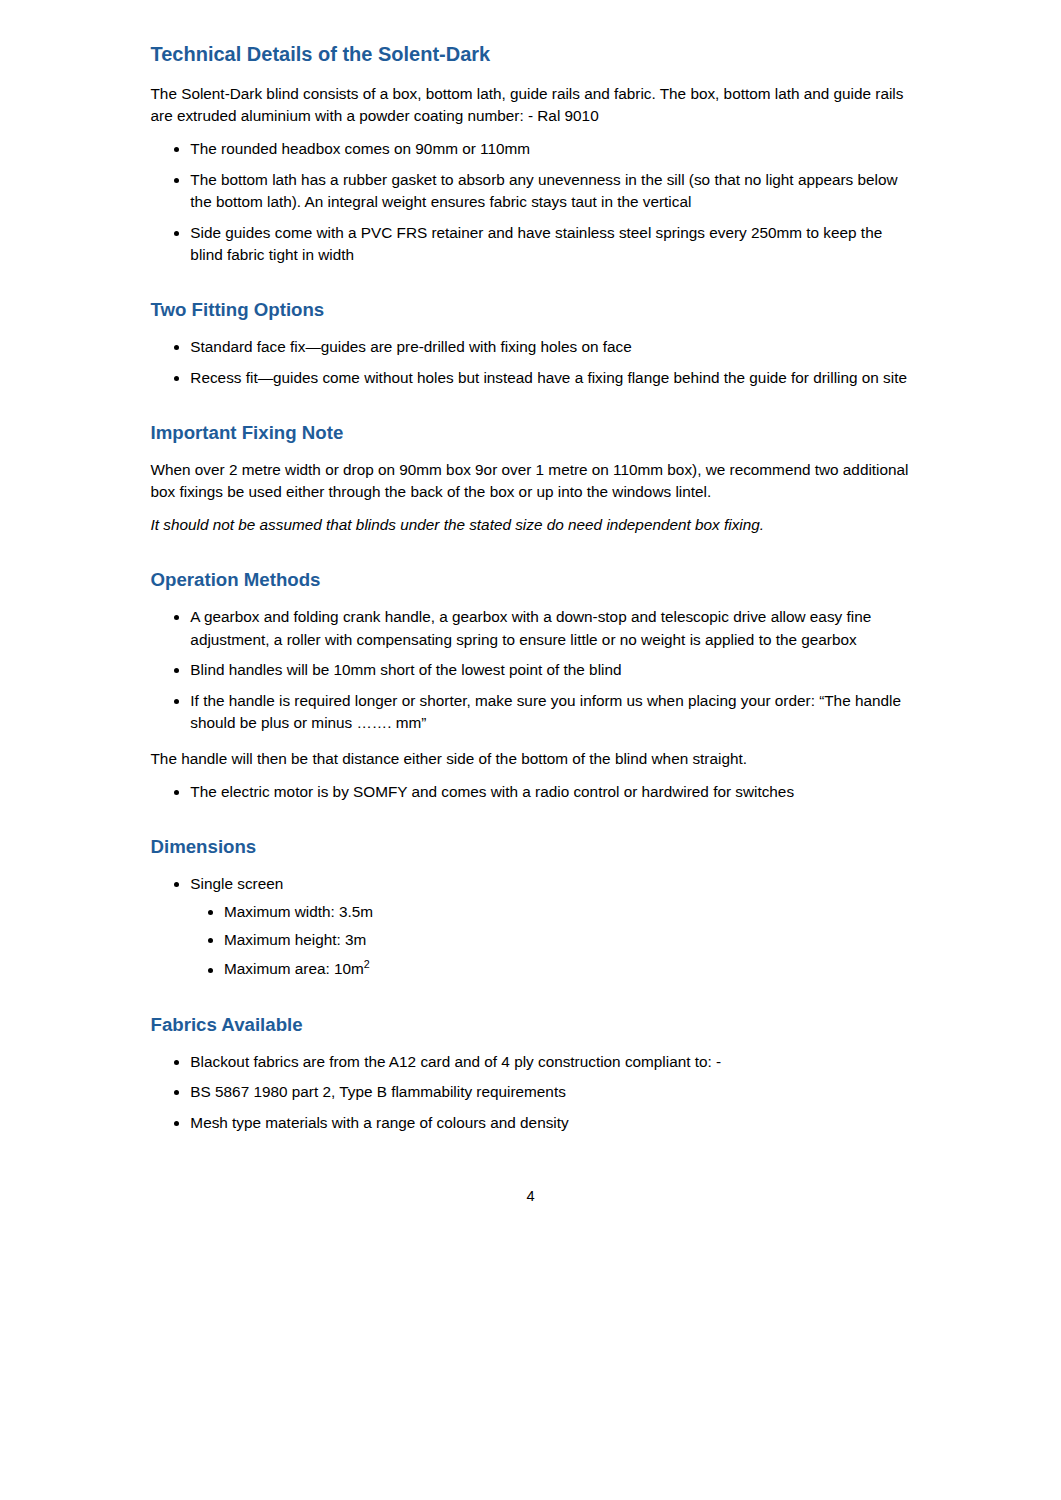Technical Details of the Solent-Dark
The Solent-Dark blind consists of a box, bottom lath, guide rails and fabric. The box, bottom lath and guide rails are extruded aluminium with a powder coating number: - Ral 9010
The rounded headbox comes on 90mm or 110mm
The bottom lath has a rubber gasket to absorb any unevenness in the sill (so that no light appears below the bottom lath). An integral weight ensures fabric stays taut in the vertical
Side guides come with a PVC FRS retainer and have stainless steel springs every 250mm to keep the blind fabric tight in width
Two Fitting Options
Standard face fix—guides are pre-drilled with fixing holes on face
Recess fit—guides come without holes but instead have a fixing flange behind the guide for drilling on site
Important Fixing Note
When over 2 metre width or drop on 90mm box 9or over 1 metre on 110mm box), we recommend two additional box fixings be used either through the back of the box or up into the windows lintel.
It should not be assumed that blinds under the stated size do need independent box fixing.
Operation Methods
A gearbox and folding crank handle, a gearbox with a down-stop and telescopic drive allow easy fine adjustment, a roller with compensating spring to ensure little or no weight is applied to the gearbox
Blind handles will be 10mm short of the lowest point of the blind
If the handle is required longer or shorter, make sure you inform us when placing your order: “The handle should be plus or minus ……. mm”
The handle will then be that distance either side of the bottom of the blind when straight.
The electric motor is by SOMFY and comes with a radio control or hardwired for switches
Dimensions
Single screen
Maximum width: 3.5m
Maximum height: 3m
Maximum area: 10m2
Fabrics Available
Blackout fabrics are from the A12 card and of 4 ply construction compliant to: -
BS 5867 1980 part 2, Type B flammability requirements
Mesh type materials with a range of colours and density
4